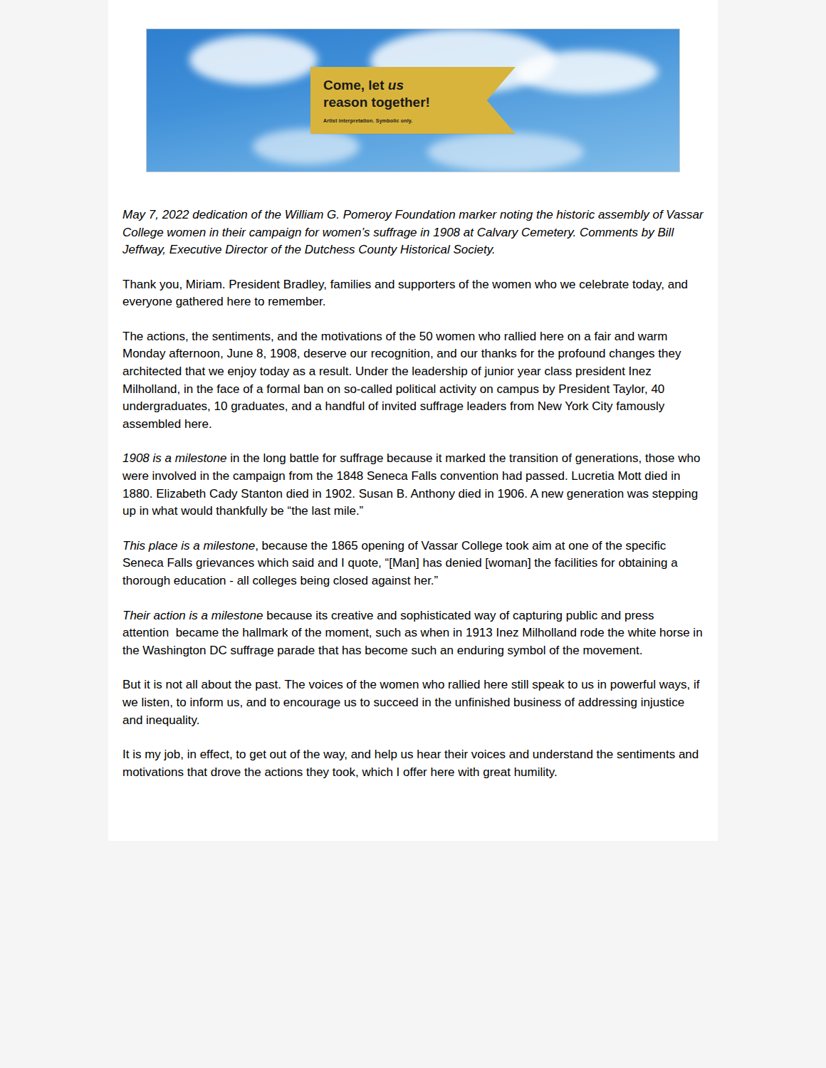Come, let us
reason together! Artist interpretation. Symbolic only.
May 7, 2022 dedication of the William G. Pomeroy Foundation marker noting the historic assembly of Vassar College women in their campaign for women’s suffrage in 1908 at Calvary Cemetery. Comments by Bill Jeffway, Executive Director of the Dutchess County Historical Society.
Thank you, Miriam. President Bradley, families and supporters of the women who we celebrate today, and everyone gathered here to remember.
The actions, the sentiments, and the motivations of the 50 women who rallied here on a fair and warm Monday afternoon, June 8, 1908, deserve our recognition, and our thanks for the profound changes they architected that we enjoy today as a result. Under the leadership of junior year class president Inez Milholland, in the face of a formal ban on so-called political activity on campus by President Taylor, 40 undergraduates, 10 graduates, and a handful of invited suffrage leaders from New York City famously assembled here.
1908 is a milestone in the long battle for suffrage because it marked the transition of generations, those who were involved in the campaign from the 1848 Seneca Falls convention had passed. Lucretia Mott died in 1880. Elizabeth Cady Stanton died in 1902. Susan B. Anthony died in 1906. A new generation was stepping up in what would thankfully be “the last mile.”
This place is a milestone, because the 1865 opening of Vassar College took aim at one of the specific Seneca Falls grievances which said and I quote, “[Man] has denied [woman] the facilities for obtaining a thorough education - all colleges being closed against her.”
Their action is a milestone because its creative and sophisticated way of capturing public and press attention became the hallmark of the moment, such as when in 1913 Inez Milholland rode the white horse in the Washington DC suffrage parade that has become such an enduring symbol of the movement.
But it is not all about the past. The voices of the women who rallied here still speak to us in powerful ways, if we listen, to inform us, and to encourage us to succeed in the unfinished business of addressing injustice and inequality.
It is my job, in effect, to get out of the way, and help us hear their voices and understand the sentiments and motivations that drove the actions they took, which I offer here with great humility.